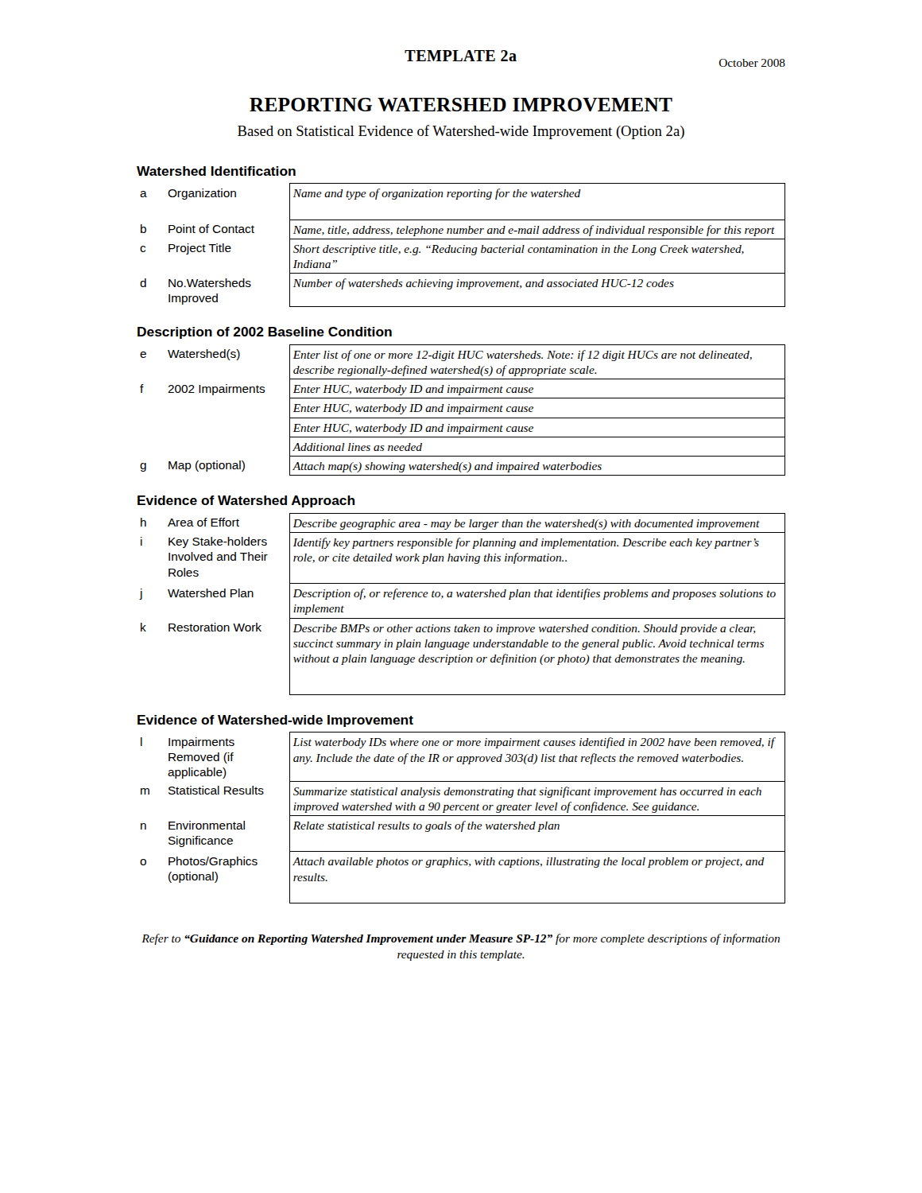TEMPLATE 2a October 2008
REPORTING WATERSHED IMPROVEMENT
Based on Statistical Evidence of Watershed-wide Improvement (Option 2a)
Watershed Identification
| a | Organization | Name and type of organization reporting for the watershed |
| b | Point of Contact | Name, title, address, telephone number and e-mail address of individual responsible for this report |
| c | Project Title | Short descriptive title, e.g. “Reducing bacterial contamination in the Long Creek watershed, Indiana” |
| d | No.Watersheds Improved | Number of watersheds achieving improvement, and associated HUC-12 codes |
Description of 2002 Baseline Condition
| e | Watershed(s) | Enter list of one or more 12-digit HUC watersheds. Note: if 12 digit HUCs are not delineated, describe regionally-defined watershed(s) of appropriate scale. |
| f | 2002 Impairments | Enter HUC, waterbody ID and impairment cause |
| | Enter HUC, waterbody ID and impairment cause |
| | Enter HUC, waterbody ID and impairment cause |
| | Additional lines as needed |
| g | Map (optional) | Attach map(s) showing watershed(s) and impaired waterbodies |
Evidence of Watershed Approach
| h | Area of Effort | Describe geographic area - may be larger than the watershed(s) with documented improvement |
| i | Key Stake-holders Involved and Their Roles | Identify key partners responsible for planning and implementation. Describe each key partner’s role, or cite detailed work plan having this information.. |
| j | Watershed Plan | Description of, or reference to, a watershed plan that identifies problems and proposes solutions to implement |
| k | Restoration Work | Describe BMPs or other actions taken to improve watershed condition. Should provide a clear, succinct summary in plain language understandable to the general public. Avoid technical terms without a plain language description or definition (or photo) that demonstrates the meaning. |
Evidence of Watershed-wide Improvement
| l | Impairments Removed (if applicable) | List waterbody IDs where one or more impairment causes identified in 2002 have been removed, if any. Include the date of the IR or approved 303(d) list that reflects the removed waterbodies. |
| m | Statistical Results | Summarize statistical analysis demonstrating that significant improvement has occurred in each improved watershed with a 90 percent or greater level of confidence. See guidance. |
| n | Environmental Significance | Relate statistical results to goals of the watershed plan |
| o | Photos/Graphics (optional) | Attach available photos or graphics, with captions, illustrating the local problem or project, and results. |
Refer to “Guidance on Reporting Watershed Improvement under Measure SP-12” for more complete descriptions of information requested in this template.